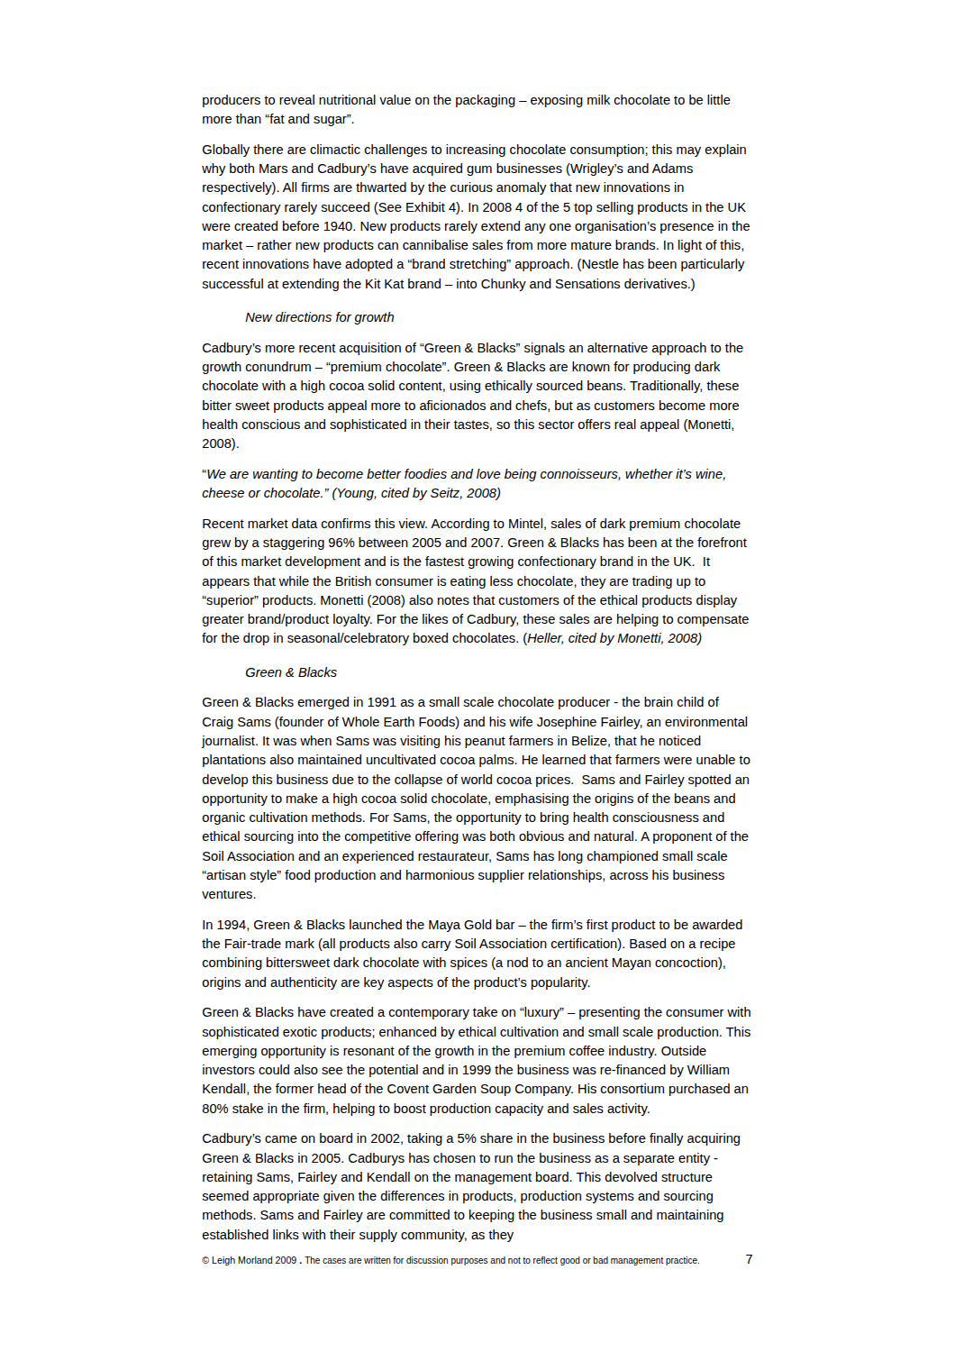producers to reveal nutritional value on the packaging – exposing milk chocolate to be little more than “fat and sugar”.
Globally there are climactic challenges to increasing chocolate consumption; this may explain why both Mars and Cadbury’s have acquired gum businesses (Wrigley’s and Adams respectively). All firms are thwarted by the curious anomaly that new innovations in confectionary rarely succeed (See Exhibit 4). In 2008 4 of the 5 top selling products in the UK were created before 1940. New products rarely extend any one organisation’s presence in the market – rather new products can cannibalise sales from more mature brands. In light of this, recent innovations have adopted a “brand stretching” approach. (Nestle has been particularly successful at extending the Kit Kat brand – into Chunky and Sensations derivatives.)
New directions for growth
Cadbury’s more recent acquisition of “Green & Blacks” signals an alternative approach to the growth conundrum – “premium chocolate”. Green & Blacks are known for producing dark chocolate with a high cocoa solid content, using ethically sourced beans. Traditionally, these bitter sweet products appeal more to aficionados and chefs, but as customers become more health conscious and sophisticated in their tastes, so this sector offers real appeal (Monetti, 2008).
“We are wanting to become better foodies and love being connoisseurs, whether it’s wine, cheese or chocolate.” (Young, cited by Seitz, 2008)
Recent market data confirms this view. According to Mintel, sales of dark premium chocolate grew by a staggering 96% between 2005 and 2007. Green & Blacks has been at the forefront of this market development and is the fastest growing confectionary brand in the UK. It appears that while the British consumer is eating less chocolate, they are trading up to “superior” products. Monetti (2008) also notes that customers of the ethical products display greater brand/product loyalty. For the likes of Cadbury, these sales are helping to compensate for the drop in seasonal/celebratory boxed chocolates. (Heller, cited by Monetti, 2008)
Green & Blacks
Green & Blacks emerged in 1991 as a small scale chocolate producer - the brain child of Craig Sams (founder of Whole Earth Foods) and his wife Josephine Fairley, an environmental journalist. It was when Sams was visiting his peanut farmers in Belize, that he noticed plantations also maintained uncultivated cocoa palms. He learned that farmers were unable to develop this business due to the collapse of world cocoa prices. Sams and Fairley spotted an opportunity to make a high cocoa solid chocolate, emphasising the origins of the beans and organic cultivation methods. For Sams, the opportunity to bring health consciousness and ethical sourcing into the competitive offering was both obvious and natural. A proponent of the Soil Association and an experienced restaurateur, Sams has long championed small scale “artisan style” food production and harmonious supplier relationships, across his business ventures.
In 1994, Green & Blacks launched the Maya Gold bar – the firm’s first product to be awarded the Fair-trade mark (all products also carry Soil Association certification). Based on a recipe combining bittersweet dark chocolate with spices (a nod to an ancient Mayan concoction), origins and authenticity are key aspects of the product’s popularity.
Green & Blacks have created a contemporary take on “luxury” – presenting the consumer with sophisticated exotic products; enhanced by ethical cultivation and small scale production. This emerging opportunity is resonant of the growth in the premium coffee industry. Outside investors could also see the potential and in 1999 the business was re-financed by William Kendall, the former head of the Covent Garden Soup Company. His consortium purchased an 80% stake in the firm, helping to boost production capacity and sales activity.
Cadbury’s came on board in 2002, taking a 5% share in the business before finally acquiring Green & Blacks in 2005. Cadburys has chosen to run the business as a separate entity - retaining Sams, Fairley and Kendall on the management board. This devolved structure seemed appropriate given the differences in products, production systems and sourcing methods. Sams and Fairley are committed to keeping the business small and maintaining established links with their supply community, as they
© Leigh Morland 2009 . The cases are written for discussion purposes and not to reflect good or bad management practice. 7